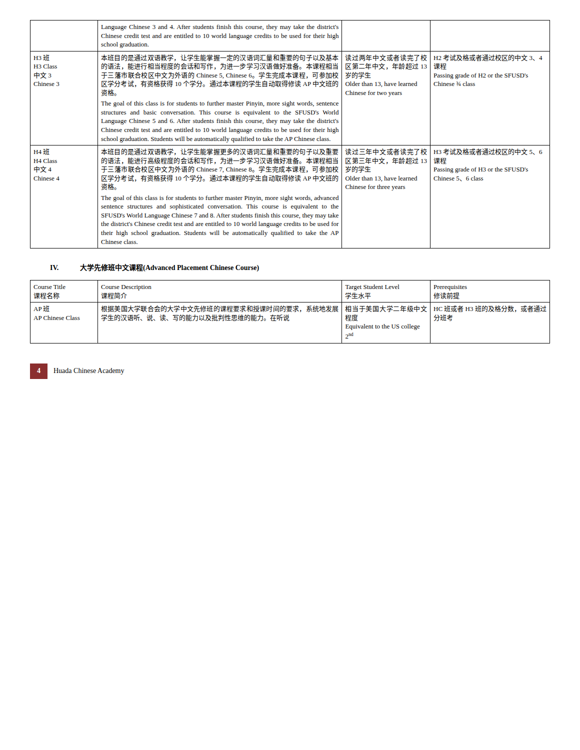| | Language Chinese 3 and 4. After students finish this course, they may take the district's Chinese credit test and are entitled to 10 world language credits to be used for their high school graduation. | | |
| H3 班 H3 Class 中文 3 Chinese 3 | 本班目的是通过双语教学，让学生能掌握一定的汉语词汇量和重要的句子以及基本的语法，能进行相当程度的会话和写作，为进一步学习汉语做好准备。本课程相当于三藩市联合校区中文为外语的 Chinese 5, Chinese 6。学生完成本课程，可参加校区学分考试，有资格获得 10 个学分。通过本课程的学生自动取得修读 AP 中文班的资格。 The goal of this class is for students to further master Pinyin, more sight words, sentence structures and basic conversation. This course is equivalent to the SFUSD's World Language Chinese 5 and 6. After students finish this course, they may take the district's Chinese credit test and are entitled to 10 world language credits to be used for their high school graduation. Students will be automatically qualified to take the AP Chinese class. | 读过两年中文或者读完了校区第二年中文，年龄超过 13 岁的学生 Older than 13, have learned Chinese for two years | H2 考试及格或者通过校区的中文 3、4 课程 Passing grade of H2 or the SFUSD's Chinese ¾ class |
| H4 班 H4 Class 中文 4 Chinese 4 | 本班目的是通过双语教学，让学生能掌握更多的汉语词汇量和重要的句子以及重要的语法，能进行高级程度的会话和写作，为进一步学习汉语做好准备。本课程相当于三藩市联合校区中文为外语的 Chinese 7, Chinese 8。学生完成本课程，可参加校区学分考试，有资格获得 10 个学分。通过本课程的学生自动取得修读 AP 中文班的资格。 The goal of this class is for students to further master Pinyin, more sight words, advanced sentence structures and sophisticated conversation. This course is equivalent to the SFUSD's World Language Chinese 7 and 8. After students finish this course, they may take the district's Chinese credit test and are entitled to 10 world language credits to be used for their high school graduation. Students will be automatically qualified to take the AP Chinese class. | 读过三年中文或者读完了校区第三年中文，年龄超过 13 岁的学生 Older than 13, have learned Chinese for three years | H3 考试及格或者通过校区的中文 5、6 课程 Passing grade of H3 or the SFUSD's Chinese 5、6 class |
IV. 大学先修班中文课程(Advanced Placement Chinese Course)
| Course Title 课程名称 | Course Description 课程简介 | Target Student Level 学生水平 | Prerequisites 修读前提 |
| AP 班 AP Chinese Class | 根据美国大学联合会的大学中文先修班的课程要求和授课时间的要求，系统地发展学生的汉语听、说、读、写的能力以及批判性思维的能力。在听说 | 相当于美国大学二年级中文程度 Equivalent to the US college 2 nd | HC 班或者 H3 班的及格分数，或者通过分班考 |
4 Huada Chinese Academy